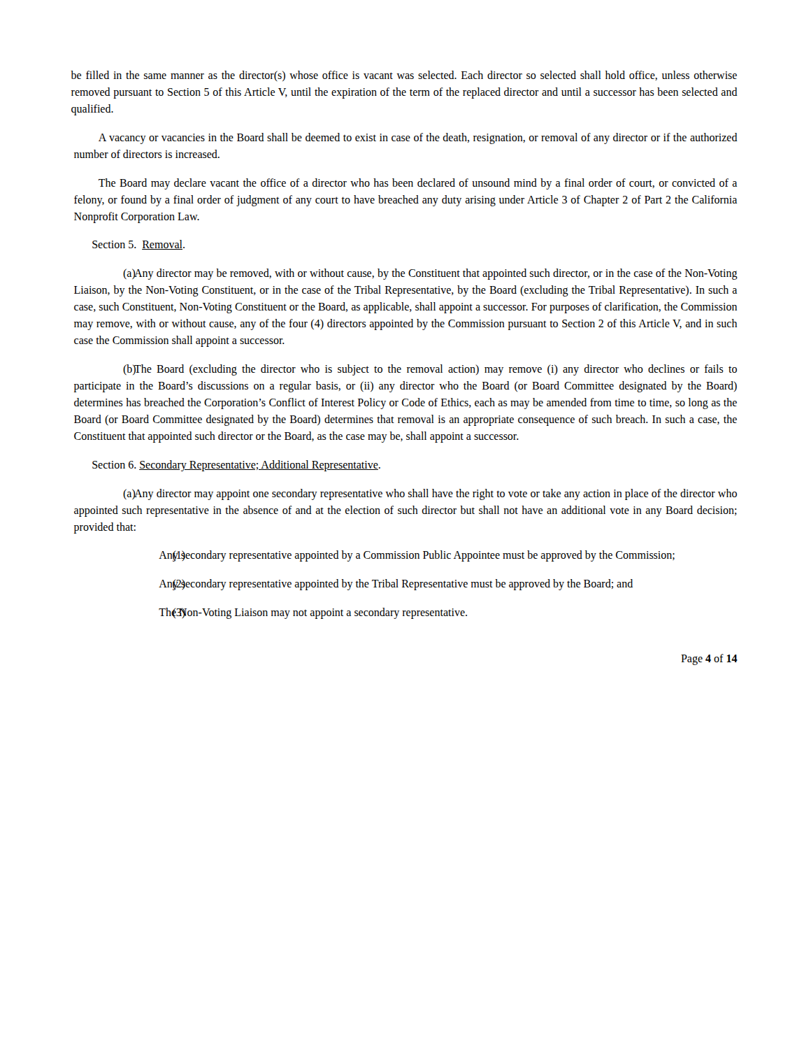be filled in the same manner as the director(s) whose office is vacant was selected. Each director so selected shall hold office, unless otherwise removed pursuant to Section 5 of this Article V, until the expiration of the term of the replaced director and until a successor has been selected and qualified.
A vacancy or vacancies in the Board shall be deemed to exist in case of the death, resignation, or removal of any director or if the authorized number of directors is increased.
The Board may declare vacant the office of a director who has been declared of unsound mind by a final order of court, or convicted of a felony, or found by a final order of judgment of any court to have breached any duty arising under Article 3 of Chapter 2 of Part 2 the California Nonprofit Corporation Law.
Section 5. Removal.
(a) Any director may be removed, with or without cause, by the Constituent that appointed such director, or in the case of the Non-Voting Liaison, by the Non-Voting Constituent, or in the case of the Tribal Representative, by the Board (excluding the Tribal Representative). In such a case, such Constituent, Non-Voting Constituent or the Board, as applicable, shall appoint a successor. For purposes of clarification, the Commission may remove, with or without cause, any of the four (4) directors appointed by the Commission pursuant to Section 2 of this Article V, and in such case the Commission shall appoint a successor.
(b) The Board (excluding the director who is subject to the removal action) may remove (i) any director who declines or fails to participate in the Board’s discussions on a regular basis, or (ii) any director who the Board (or Board Committee designated by the Board) determines has breached the Corporation’s Conflict of Interest Policy or Code of Ethics, each as may be amended from time to time, so long as the Board (or Board Committee designated by the Board) determines that removal is an appropriate consequence of such breach. In such a case, the Constituent that appointed such director or the Board, as the case may be, shall appoint a successor.
Section 6. Secondary Representative; Additional Representative.
(a) Any director may appoint one secondary representative who shall have the right to vote or take any action in place of the director who appointed such representative in the absence of and at the election of such director but shall not have an additional vote in any Board decision; provided that:
(1) Any secondary representative appointed by a Commission Public Appointee must be approved by the Commission;
(2) Any secondary representative appointed by the Tribal Representative must be approved by the Board; and
(3) The Non-Voting Liaison may not appoint a secondary representative.
Page 4 of 14